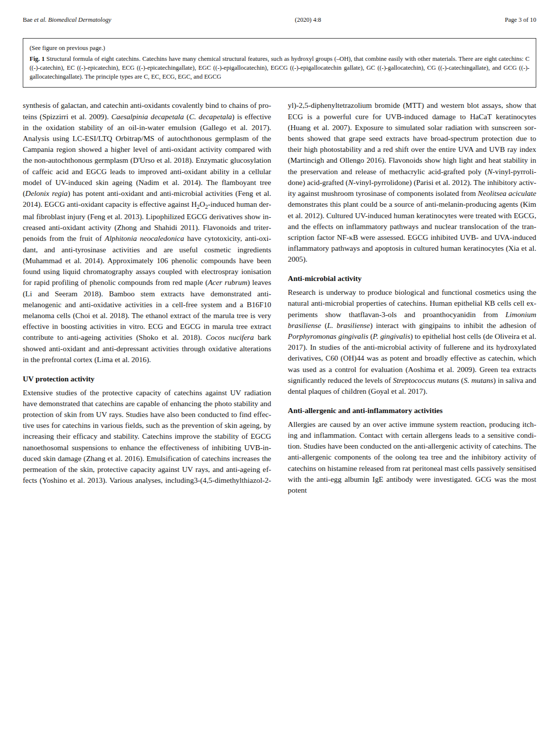Bae et al. Biomedical Dermatology (2020) 4:8 Page 3 of 10
(See figure on previous page.)
Fig. 1 Structural formula of eight catechins. Catechins have many chemical structural features, such as hydroxyl groups (–OH), that combine easily with other materials. There are eight catechins: C ((-)-catechin), EC ((-)-epicatechin), ECG ((-)-epicatechingallate), EGC ((-)-epigallocatechin), EGCG ((-)-epigallocatechin gallate), GC ((-)-gallocatechin), CG ((-)-catechingallate), and GCG ((-)-gallocatechingallate). The principle types are C, EC, ECG, EGC, and EGCG
synthesis of galactan, and catechin anti-oxidants covalently bind to chains of proteins (Spizzirri et al. 2009). Caesalpinia decapetala (C. decapetala) is effective in the oxidation stability of an oil-in-water emulsion (Gallego et al. 2017). Analysis using LC-ESI/LTQ Orbitrap/MS of autochthonous germplasm of the Campania region showed a higher level of anti-oxidant activity compared with the non-autochthonous germplasm (D'Urso et al. 2018). Enzymatic glucosylation of caffeic acid and EGCG leads to improved anti-oxidant ability in a cellular model of UV-induced skin ageing (Nadim et al. 2014). The flamboyant tree (Delonix regia) has potent anti-oxidant and anti-microbial activities (Feng et al. 2014). EGCG anti-oxidant capacity is effective against H2O2-induced human dermal fibroblast injury (Feng et al. 2013). Lipophilized EGCG derivatives show increased anti-oxidant activity (Zhong and Shahidi 2011). Flavonoids and triterpenoids from the fruit of Alphitonia neocaledonica have cytotoxicity, anti-oxidant, and anti-tyrosinase activities and are useful cosmetic ingredients (Muhammad et al. 2014). Approximately 106 phenolic compounds have been found using liquid chromatography assays coupled with electrospray ionisation for rapid profiling of phenolic compounds from red maple (Acer rubrum) leaves (Li and Seeram 2018). Bamboo stem extracts have demonstrated anti-melanogenic and anti-oxidative activities in a cell-free system and a B16F10 melanoma cells (Choi et al. 2018). The ethanol extract of the marula tree is very effective in boosting activities in vitro. ECG and EGCG in marula tree extract contribute to anti-ageing activities (Shoko et al. 2018). Cocos nucifera bark showed anti-oxidant and anti-depressant activities through oxidative alterations in the prefrontal cortex (Lima et al. 2016).
UV protection activity
Extensive studies of the protective capacity of catechins against UV radiation have demonstrated that catechins are capable of enhancing the photo stability and protection of skin from UV rays. Studies have also been conducted to find effective uses for catechins in various fields, such as the prevention of skin ageing, by increasing their efficacy and stability. Catechins improve the stability of EGCG nanoethosomal suspensions to enhance the effectiveness of inhibiting UVB-induced skin damage (Zhang et al. 2016). Emulsification of catechins increases the permeation of the skin, protective capacity against UV rays, and anti-ageing effects (Yoshino et al. 2013). Various analyses, including3-(4,5-dimethylthiazol-2-yl)-2,5-diphenyltetrazolium bromide (MTT) and western blot assays, show that ECG is a powerful cure for UVB-induced damage to HaCaT keratinocytes (Huang et al. 2007). Exposure to simulated solar radiation with sunscreen sorbents showed that grape seed extracts have broad-spectrum protection due to their high photostability and a red shift over the entire UVA and UVB ray index (Martincigh and Ollengo 2016). Flavonoids show high light and heat stability in the preservation and release of methacrylic acid-grafted poly (N-vinyl-pyrrolidone) acid-grafted (N-vinyl-pyrrolidone) (Parisi et al. 2012). The inhibitory activity against mushroom tyrosinase of components isolated from Neolitsea aciculate demonstrates this plant could be a source of anti-melanin-producing agents (Kim et al. 2012). Cultured UV-induced human keratinocytes were treated with EGCG, and the effects on inflammatory pathways and nuclear translocation of the transcription factor NF-κB were assessed. EGCG inhibited UVB- and UVA-induced inflammatory pathways and apoptosis in cultured human keratinocytes (Xia et al. 2005).
Anti-microbial activity
Research is underway to produce biological and functional cosmetics using the natural anti-microbial properties of catechins. Human epithelial KB cells cell experiments show thatflavan-3-ols and proanthocyanidin from Limonium brasiliense (L. brasiliense) interact with gingipains to inhibit the adhesion of Porphyromonas gingivalis (P. gingivalis) to epithelial host cells (de Oliveira et al. 2017). In studies of the anti-microbial activity of fullerene and its hydroxylated derivatives, C60 (OH)44 was as potent and broadly effective as catechin, which was used as a control for evaluation (Aoshima et al. 2009). Green tea extracts significantly reduced the levels of Streptococcus mutans (S. mutans) in saliva and dental plaques of children (Goyal et al. 2017).
Anti-allergenic and anti-inflammatory activities
Allergies are caused by an over active immune system reaction, producing itching and inflammation. Contact with certain allergens leads to a sensitive condition. Studies have been conducted on the anti-allergenic activity of catechins. The anti-allergenic components of the oolong tea tree and the inhibitory activity of catechins on histamine released from rat peritoneal mast cells passively sensitised with the anti-egg albumin IgE antibody were investigated. GCG was the most potent